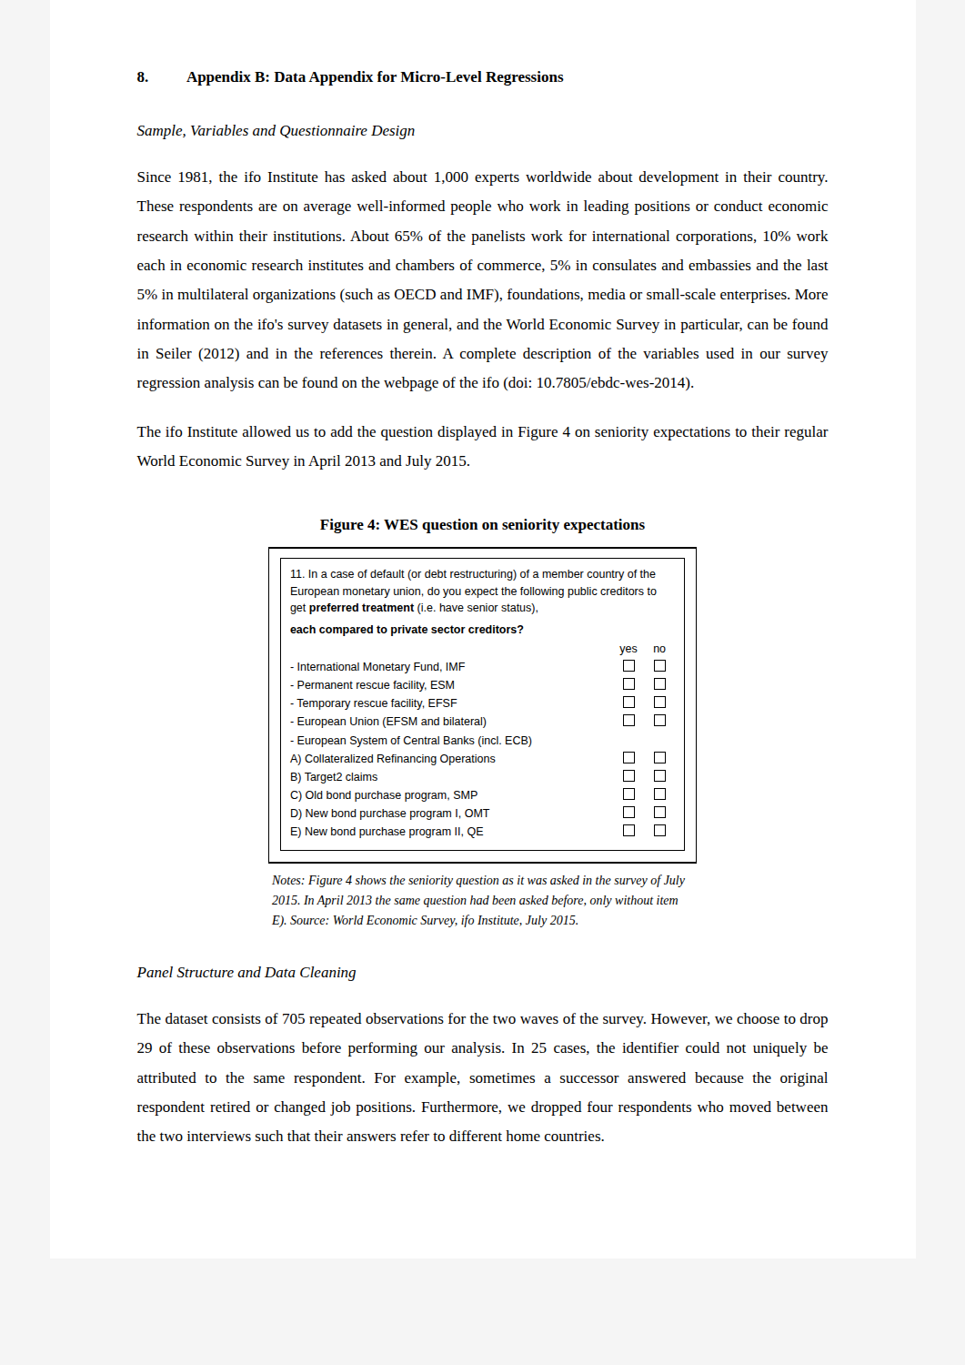8. Appendix B: Data Appendix for Micro-Level Regressions
Sample, Variables and Questionnaire Design
Since 1981, the ifo Institute has asked about 1,000 experts worldwide about development in their country. These respondents are on average well-informed people who work in leading positions or conduct economic research within their institutions. About 65% of the panelists work for international corporations, 10% work each in economic research institutes and chambers of commerce, 5% in consulates and embassies and the last 5% in multilateral organizations (such as OECD and IMF), foundations, media or small-scale enterprises. More information on the ifo's survey datasets in general, and the World Economic Survey in particular, can be found in Seiler (2012) and in the references therein. A complete description of the variables used in our survey regression analysis can be found on the webpage of the ifo (doi: 10.7805/ebdc-wes-2014).
The ifo Institute allowed us to add the question displayed in Figure 4 on seniority expectations to their regular World Economic Survey in April 2013 and July 2015.
Figure 4: WES question on seniority expectations
11. In a case of default (or debt restructuring) of a member country of the European monetary union, do you expect the following public creditors to get preferred treatment (i.e. have senior status),
each compared to private sector creditors?
| | yes | no |
| - International Monetary Fund, IMF | | |
| - Permanent rescue facility, ESM | | |
| - Temporary rescue facility, EFSF | | |
| - European Union (EFSM and bilateral) | | |
| - European System of Central Banks (incl. ECB) | | |
| A) Collateralized Refinancing Operations | | |
| B) Target2 claims | | |
| C) Old bond purchase program, SMP | | |
| D) New bond purchase program I, OMT | | |
| E) New bond purchase program II, QE | | |
Notes: Figure 4 shows the seniority question as it was asked in the survey of July 2015. In April 2013 the same question had been asked before, only without item E). Source: World Economic Survey, ifo Institute, July 2015.
Panel Structure and Data Cleaning
The dataset consists of 705 repeated observations for the two waves of the survey. However, we choose to drop 29 of these observations before performing our analysis. In 25 cases, the identifier could not uniquely be attributed to the same respondent. For example, sometimes a successor answered because the original respondent retired or changed job positions. Furthermore, we dropped four respondents who moved between the two interviews such that their answers refer to different home countries.